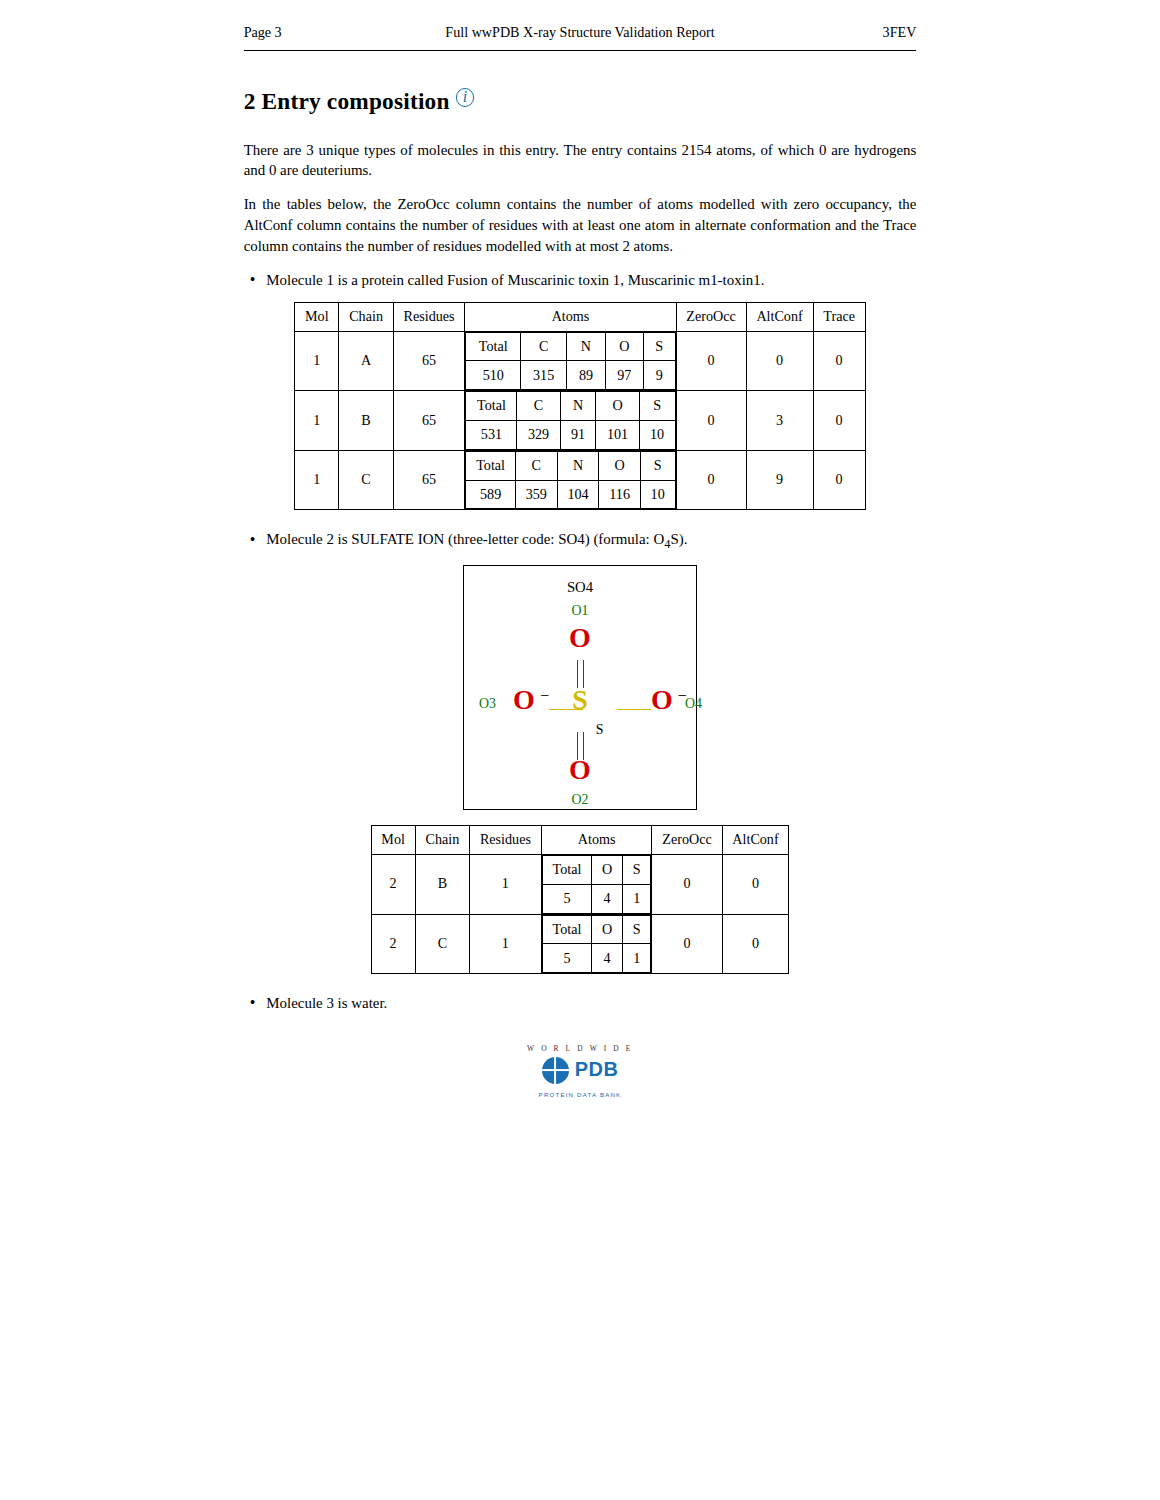Page 3
Full wwPDB X-ray Structure Validation Report
3FEV
2 Entry composition i
There are 3 unique types of molecules in this entry. The entry contains 2154 atoms, of which 0 are hydrogens and 0 are deuteriums.
In the tables below, the ZeroOcc column contains the number of atoms modelled with zero occupancy, the AltConf column contains the number of residues with at least one atom in alternate conformation and the Trace column contains the number of residues modelled with at most 2 atoms.
Molecule 1 is a protein called Fusion of Muscarinic toxin 1, Muscarinic m1-toxin1.
| Mol | Chain | Residues | Atoms | ZeroOcc | AltConf | Trace |
| --- | --- | --- | --- | --- | --- | --- |
| 1 | A | 65 | / Total / C / N / O / S / / 510 / 315 / 89 / 97 / 9 / | 0 | 0 | 0 |
| 1 | B | 65 | / Total / C / N / O / S / / 531 / 329 / 91 / 101 / 10 / | 0 | 3 | 0 |
| 1 | C | 65 | / Total / C / N / O / S / / 589 / 359 / 104 / 116 / 10 / | 0 | 9 | 0 |
Molecule 2 is SULFATE ION (three-letter code: SO4) (formula: O4S).
SO4
O1
O
S
S
O3
O
−
O
−
O4
O
O2
| Mol | Chain | Residues | Atoms | ZeroOcc | AltConf |
| --- | --- | --- | --- | --- | --- |
| 2 | B | 1 | / Total / O / S / / 5 / 4 / 1 / | 0 | 0 |
| 2 | C | 1 | / Total / O / S / / 5 / 4 / 1 / | 0 | 0 |
Molecule 3 is water.
W O R L D W I D E
PDB
PROTEIN DATA BANK